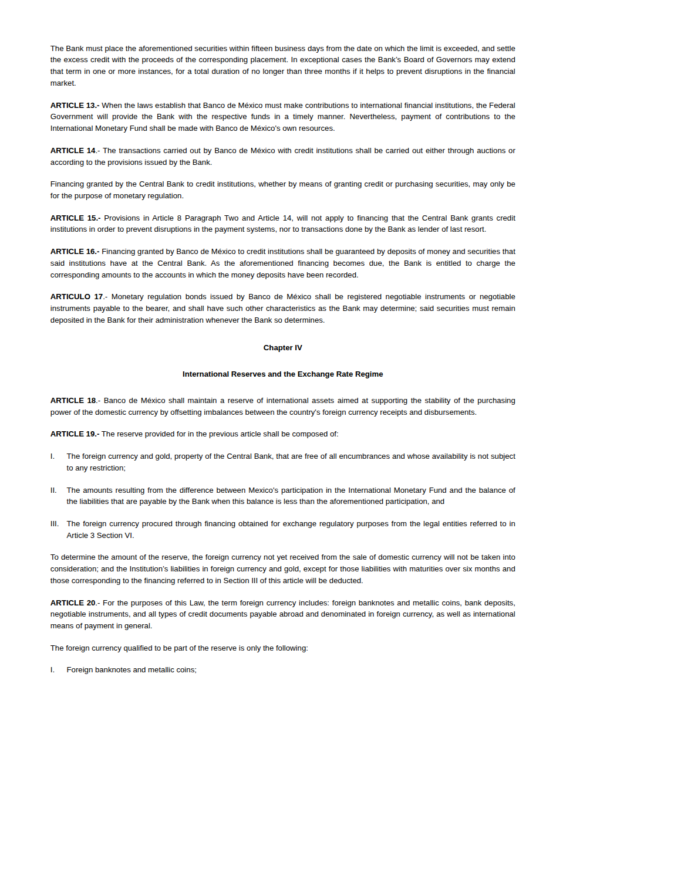The Bank must place the aforementioned securities within fifteen business days from the date on which the limit is exceeded, and settle the excess credit with the proceeds of the corresponding placement. In exceptional cases the Bank’s Board of Governors may extend that term in one or more instances, for a total duration of no longer than three months if it helps to prevent disruptions in the financial market.
ARTICLE 13.- When the laws establish that Banco de México must make contributions to international financial institutions, the Federal Government will provide the Bank with the respective funds in a timely manner. Nevertheless, payment of contributions to the International Monetary Fund shall be made with Banco de México's own resources.
ARTICLE 14.- The transactions carried out by Banco de México with credit institutions shall be carried out either through auctions or according to the provisions issued by the Bank.
Financing granted by the Central Bank to credit institutions, whether by means of granting credit or purchasing securities, may only be for the purpose of monetary regulation.
ARTICLE 15.- Provisions in Article 8 Paragraph Two and Article 14, will not apply to financing that the Central Bank grants credit institutions in order to prevent disruptions in the payment systems, nor to transactions done by the Bank as lender of last resort.
ARTICLE 16.- Financing granted by Banco de México to credit institutions shall be guaranteed by deposits of money and securities that said institutions have at the Central Bank. As the aforementioned financing becomes due, the Bank is entitled to charge the corresponding amounts to the accounts in which the money deposits have been recorded.
ARTICULO 17.- Monetary regulation bonds issued by Banco de México shall be registered negotiable instruments or negotiable instruments payable to the bearer, and shall have such other characteristics as the Bank may determine; said securities must remain deposited in the Bank for their administration whenever the Bank so determines.
Chapter IV
International Reserves and the Exchange Rate Regime
ARTICLE 18.- Banco de México shall maintain a reserve of international assets aimed at supporting the stability of the purchasing power of the domestic currency by offsetting imbalances between the country's foreign currency receipts and disbursements.
ARTICLE 19.- The reserve provided for in the previous article shall be composed of:
I. The foreign currency and gold, property of the Central Bank, that are free of all encumbrances and whose availability is not subject to any restriction;
II. The amounts resulting from the difference between Mexico's participation in the International Monetary Fund and the balance of the liabilities that are payable by the Bank when this balance is less than the aforementioned participation, and
III. The foreign currency procured through financing obtained for exchange regulatory purposes from the legal entities referred to in Article 3 Section VI.
To determine the amount of the reserve, the foreign currency not yet received from the sale of domestic currency will not be taken into consideration; and the Institution’s liabilities in foreign currency and gold, except for those liabilities with maturities over six months and those corresponding to the financing referred to in Section III of this article will be deducted.
ARTICLE 20.- For the purposes of this Law, the term foreign currency includes: foreign banknotes and metallic coins, bank deposits, negotiable instruments, and all types of credit documents payable abroad and denominated in foreign currency, as well as international means of payment in general.
The foreign currency qualified to be part of the reserve is only the following:
I. Foreign banknotes and metallic coins;